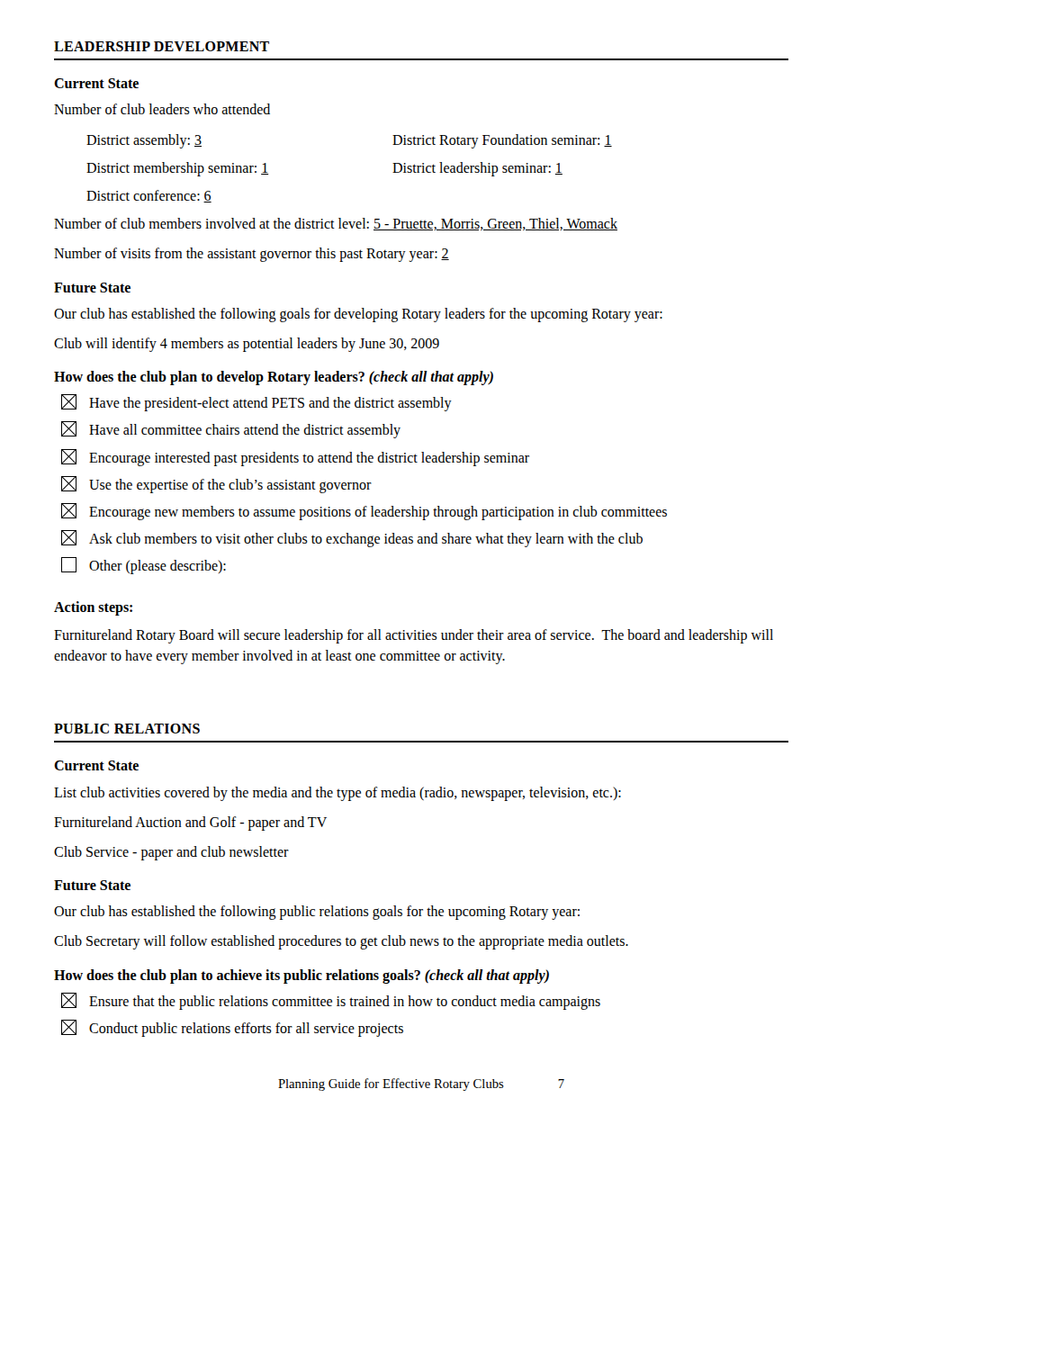LEADERSHIP DEVELOPMENT
Current State
Number of club leaders who attended
District assembly: 3
District Rotary Foundation seminar: 1
District membership seminar: 1
District leadership seminar: 1
District conference: 6
Number of club members involved at the district level: 5 - Pruette, Morris, Green, Thiel, Womack
Number of visits from the assistant governor this past Rotary year: 2
Future State
Our club has established the following goals for developing Rotary leaders for the upcoming Rotary year:
Club will identify 4 members as potential leaders by June 30, 2009
How does the club plan to develop Rotary leaders? (check all that apply)
Have the president-elect attend PETS and the district assembly
Have all committee chairs attend the district assembly
Encourage interested past presidents to attend the district leadership seminar
Use the expertise of the club’s assistant governor
Encourage new members to assume positions of leadership through participation in club committees
Ask club members to visit other clubs to exchange ideas and share what they learn with the club
Other (please describe):
Action steps:
Furnitureland Rotary Board will secure leadership for all activities under their area of service. The board and leadership will endeavor to have every member involved in at least one committee or activity.
PUBLIC RELATIONS
Current State
List club activities covered by the media and the type of media (radio, newspaper, television, etc.):
Furnitureland Auction and Golf - paper and TV
Club Service - paper and club newsletter
Future State
Our club has established the following public relations goals for the upcoming Rotary year:
Club Secretary will follow established procedures to get club news to the appropriate media outlets.
How does the club plan to achieve its public relations goals? (check all that apply)
Ensure that the public relations committee is trained in how to conduct media campaigns
Conduct public relations efforts for all service projects
Planning Guide for Effective Rotary Clubs7